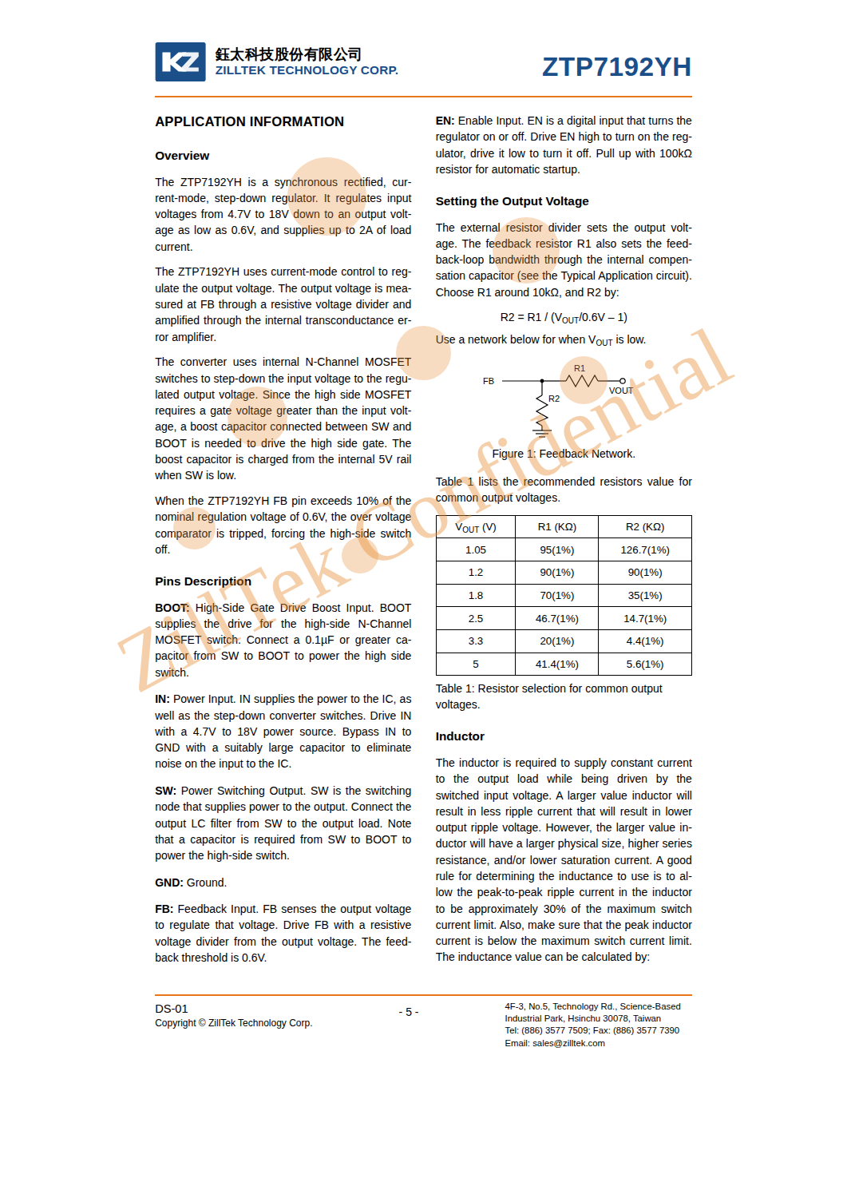ZillTek Confidential
鈺太科技股份有限公司
ZILLTEK TECHNOLOGY CORP.
ZTP7192YH
APPLICATION INFORMATION
Overview
The ZTP7192YH is a synchronous rectified, current-mode, step-down regulator. It regulates input voltages from 4.7V to 18V down to an output voltage as low as 0.6V, and supplies up to 2A of load current.
The ZTP7192YH uses current-mode control to regulate the output voltage. The output voltage is measured at FB through a resistive voltage divider and amplified through the internal transconductance error amplifier.
The converter uses internal N-Channel MOSFET switches to step-down the input voltage to the regulated output voltage. Since the high side MOSFET requires a gate voltage greater than the input voltage, a boost capacitor connected between SW and BOOT is needed to drive the high side gate. The boost capacitor is charged from the internal 5V rail when SW is low.
When the ZTP7192YH FB pin exceeds 10% of the nominal regulation voltage of 0.6V, the over voltage comparator is tripped, forcing the high-side switch off.
Pins Description
BOOT: High-Side Gate Drive Boost Input. BOOT supplies the drive for the high-side N-Channel MOSFET switch. Connect a 0.1µF or greater capacitor from SW to BOOT to power the high side switch.
IN: Power Input. IN supplies the power to the IC, as well as the step-down converter switches. Drive IN with a 4.7V to 18V power source. Bypass IN to GND with a suitably large capacitor to eliminate noise on the input to the IC.
SW: Power Switching Output. SW is the switching node that supplies power to the output. Connect the output LC filter from SW to the output load. Note that a capacitor is required from SW to BOOT to power the high-side switch.
GND: Ground.
FB: Feedback Input. FB senses the output voltage to regulate that voltage. Drive FB with a resistive voltage divider from the output voltage. The feedback threshold is 0.6V.
EN: Enable Input. EN is a digital input that turns the regulator on or off. Drive EN high to turn on the regulator, drive it low to turn it off. Pull up with 100kΩ resistor for automatic startup.
Setting the Output Voltage
The external resistor divider sets the output voltage. The feedback resistor R1 also sets the feedback-loop bandwidth through the internal compensation capacitor (see the Typical Application circuit). Choose R1 around 10kΩ, and R2 by:
R2 = R1 / (VOUT/0.6V – 1)
Use a network below for when VOUT is low.
FB R1 R2 VOUT
Figure 1: Feedback Network.
Table 1 lists the recommended resistors value for common output voltages.
| V OUT (V) | R1 (KΩ) | R2 (KΩ) |
| --- | --- | --- |
| 1.05 | 95(1%) | 126.7(1%) |
| 1.2 | 90(1%) | 90(1%) |
| 1.8 | 70(1%) | 35(1%) |
| 2.5 | 46.7(1%) | 14.7(1%) |
| 3.3 | 20(1%) | 4.4(1%) |
| 5 | 41.4(1%) | 5.6(1%) |
Table 1: Resistor selection for common output voltages.
Inductor
The inductor is required to supply constant current to the output load while being driven by the switched input voltage. A larger value inductor will result in less ripple current that will result in lower output ripple voltage. However, the larger value inductor will have a larger physical size, higher series resistance, and/or lower saturation current. A good rule for determining the inductance to use is to allow the peak-to-peak ripple current in the inductor to be approximately 30% of the maximum switch current limit. Also, make sure that the peak inductor current is below the maximum switch current limit. The inductance value can be calculated by:
DS-01
Copyright © ZillTek Technology Corp.
- 5 -
4F-3, No.5, Technology Rd., Science-Based Industrial Park, Hsinchu 30078, Taiwan
Tel: (886) 3577 7509; Fax: (886) 3577 7390
Email: sales@zilltek.com